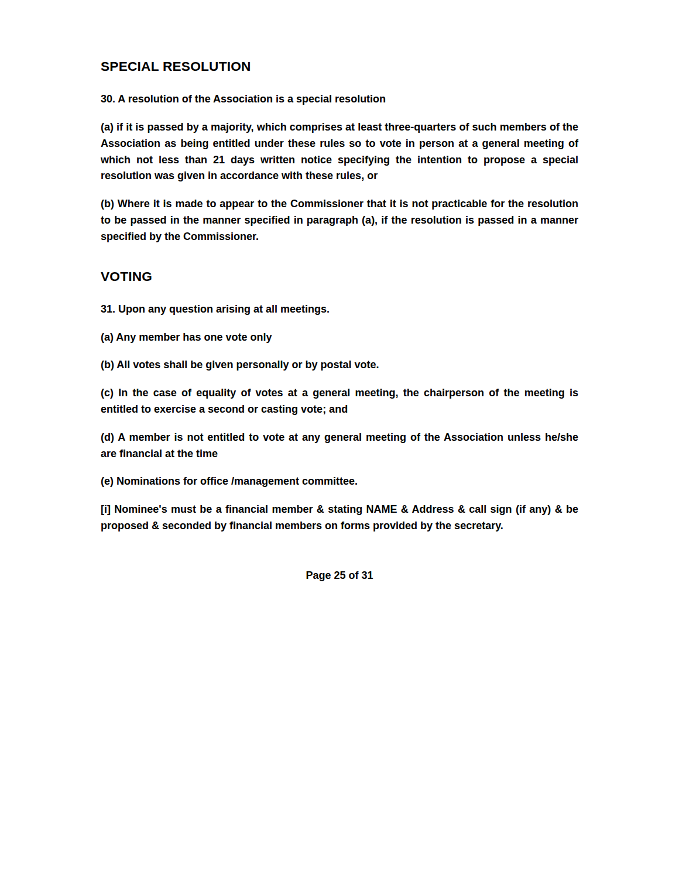SPECIAL RESOLUTION
30. A resolution of the Association is a special resolution
(a) if it is passed by a majority, which comprises at least three-quarters of such members of the Association as being entitled under these rules so to vote in person at a general meeting of which not less than 21 days written notice specifying the intention to propose a special resolution was given in accordance with these rules, or
(b) Where it is made to appear to the Commissioner that it is not practicable for the resolution to be passed in the manner specified in paragraph (a), if the resolution is passed in a manner specified by the Commissioner.
VOTING
31. Upon any question arising at all meetings.
(a) Any member has one vote only
(b) All votes shall be given personally or by postal vote.
(c) In the case of equality of votes at a general meeting, the chairperson of the meeting is entitled to exercise a second or casting vote; and
(d) A member is not entitled to vote at any general meeting of the Association unless he/she are financial at the time
(e) Nominations for office /management committee.
[i] Nominee's must be a financial member & stating NAME & Address & call sign (if any) & be proposed & seconded by financial members on forms provided by the secretary.
Page 25 of 31